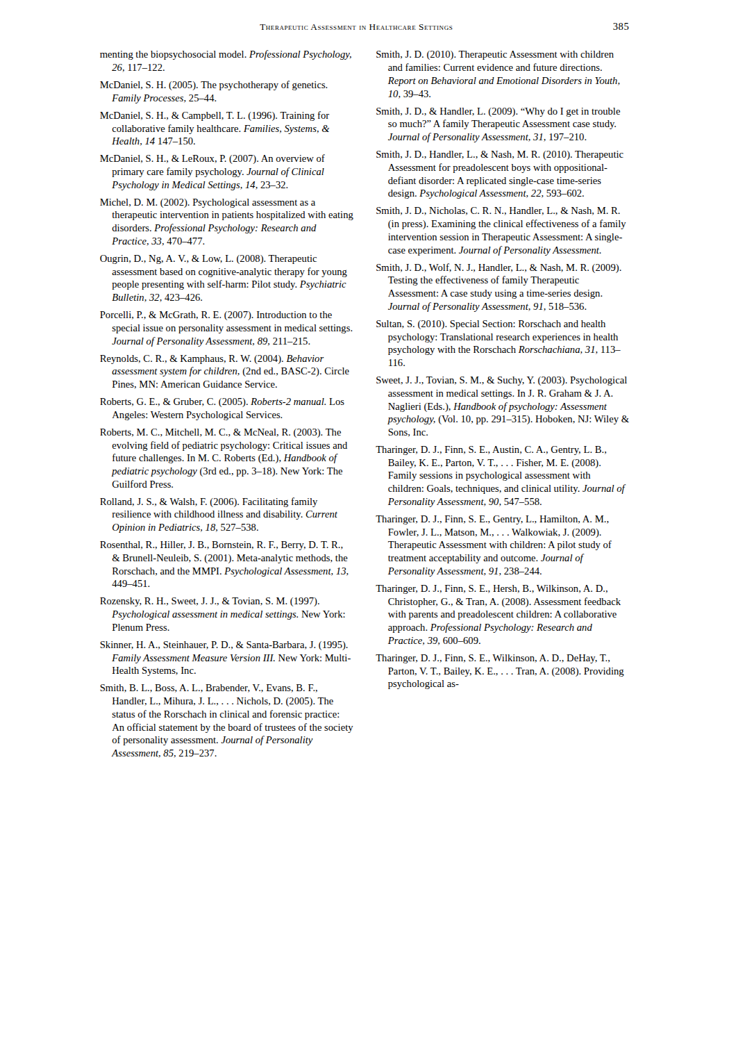Therapeutic Assessment in Healthcare Settings 385
menting the biopsychosocial model. Professional Psychology, 26, 117–122.
McDaniel, S. H. (2005). The psychotherapy of genetics. Family Processes, 25–44.
McDaniel, S. H., & Campbell, T. L. (1996). Training for collaborative family healthcare. Families, Systems, & Health, 14 147–150.
McDaniel, S. H., & LeRoux, P. (2007). An overview of primary care family psychology. Journal of Clinical Psychology in Medical Settings, 14, 23–32.
Michel, D. M. (2002). Psychological assessment as a therapeutic intervention in patients hospitalized with eating disorders. Professional Psychology: Research and Practice, 33, 470–477.
Ougrin, D., Ng, A. V., & Low, L. (2008). Therapeutic assessment based on cognitive-analytic therapy for young people presenting with self-harm: Pilot study. Psychiatric Bulletin, 32, 423–426.
Porcelli, P., & McGrath, R. E. (2007). Introduction to the special issue on personality assessment in medical settings. Journal of Personality Assessment, 89, 211–215.
Reynolds, C. R., & Kamphaus, R. W. (2004). Behavior assessment system for children, (2nd ed., BASC-2). Circle Pines, MN: American Guidance Service.
Roberts, G. E., & Gruber, C. (2005). Roberts-2 manual. Los Angeles: Western Psychological Services.
Roberts, M. C., Mitchell, M. C., & McNeal, R. (2003). The evolving field of pediatric psychology: Critical issues and future challenges. In M. C. Roberts (Ed.), Handbook of pediatric psychology (3rd ed., pp. 3–18). New York: The Guilford Press.
Rolland, J. S., & Walsh, F. (2006). Facilitating family resilience with childhood illness and disability. Current Opinion in Pediatrics, 18, 527–538.
Rosenthal, R., Hiller, J. B., Bornstein, R. F., Berry, D. T. R., & Brunell-Neuleib, S. (2001). Meta-analytic methods, the Rorschach, and the MMPI. Psychological Assessment, 13, 449–451.
Rozensky, R. H., Sweet, J. J., & Tovian, S. M. (1997). Psychological assessment in medical settings. New York: Plenum Press.
Skinner, H. A., Steinhauer, P. D., & Santa-Barbara, J. (1995). Family Assessment Measure Version III. New York: Multi-Health Systems, Inc.
Smith, B. L., Boss, A. L., Brabender, V., Evans, B. F., Handler, L., Mihura, J. L., . . . Nichols, D. (2005). The status of the Rorschach in clinical and forensic practice: An official statement by the board of trustees of the society of personality assessment. Journal of Personality Assessment, 85, 219–237.
Smith, J. D. (2010). Therapeutic Assessment with children and families: Current evidence and future directions. Report on Behavioral and Emotional Disorders in Youth, 10, 39–43.
Smith, J. D., & Handler, L. (2009). “Why do I get in trouble so much?” A family Therapeutic Assessment case study. Journal of Personality Assessment, 31, 197–210.
Smith, J. D., Handler, L., & Nash, M. R. (2010). Therapeutic Assessment for preadolescent boys with oppositional-defiant disorder: A replicated single-case time-series design. Psychological Assessment, 22, 593–602.
Smith, J. D., Nicholas, C. R. N., Handler, L., & Nash, M. R. (in press). Examining the clinical effectiveness of a family intervention session in Therapeutic Assessment: A single-case experiment. Journal of Personality Assessment.
Smith, J. D., Wolf, N. J., Handler, L., & Nash, M. R. (2009). Testing the effectiveness of family Therapeutic Assessment: A case study using a time-series design. Journal of Personality Assessment, 91, 518–536.
Sultan, S. (2010). Special Section: Rorschach and health psychology: Translational research experiences in health psychology with the Rorschach Rorschachiana, 31, 113–116.
Sweet, J. J., Tovian, S. M., & Suchy, Y. (2003). Psychological assessment in medical settings. In J. R. Graham & J. A. Naglieri (Eds.), Handbook of psychology: Assessment psychology, (Vol. 10, pp. 291–315). Hoboken, NJ: Wiley & Sons, Inc.
Tharinger, D. J., Finn, S. E., Austin, C. A., Gentry, L. B., Bailey, K. E., Parton, V. T., . . . Fisher, M. E. (2008). Family sessions in psychological assessment with children: Goals, techniques, and clinical utility. Journal of Personality Assessment, 90, 547–558.
Tharinger, D. J., Finn, S. E., Gentry, L., Hamilton, A. M., Fowler, J. L., Matson, M., . . . Walkowiak, J. (2009). Therapeutic Assessment with children: A pilot study of treatment acceptability and outcome. Journal of Personality Assessment, 91, 238–244.
Tharinger, D. J., Finn, S. E., Hersh, B., Wilkinson, A. D., Christopher, G., & Tran, A. (2008). Assessment feedback with parents and preadolescent children: A collaborative approach. Professional Psychology: Research and Practice, 39, 600–609.
Tharinger, D. J., Finn, S. E., Wilkinson, A. D., DeHay, T., Parton, V. T., Bailey, K. E., . . . Tran, A. (2008). Providing psychological as-